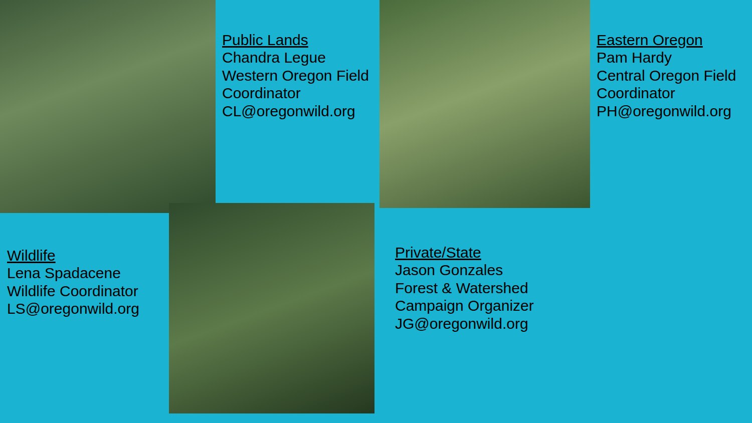Public Lands
Chandra Legue
Western Oregon Field Coordinator
CL@oregonwild.org
Eastern Oregon
Pam Hardy
Central Oregon Field Coordinator
PH@oregonwild.org
Wildlife
Lena Spadacene
Wildlife Coordinator
LS@oregonwild.org
Private/State
Jason Gonzales
Forest & Watershed Campaign Organizer
JG@oregonwild.org